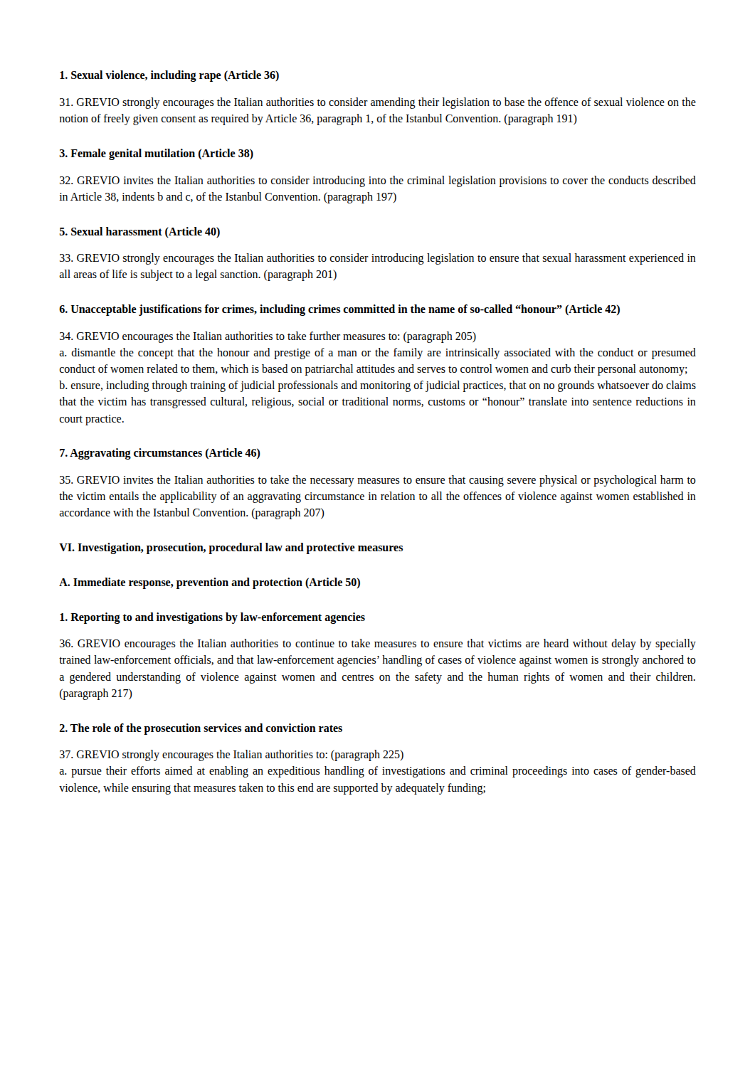1. Sexual violence, including rape (Article 36)
31. GREVIO strongly encourages the Italian authorities to consider amending their legislation to base the offence of sexual violence on the notion of freely given consent as required by Article 36, paragraph 1, of the Istanbul Convention. (paragraph 191)
3. Female genital mutilation (Article 38)
32. GREVIO invites the Italian authorities to consider introducing into the criminal legislation provisions to cover the conducts described in Article 38, indents b and c, of the Istanbul Convention. (paragraph 197)
5. Sexual harassment (Article 40)
33. GREVIO strongly encourages the Italian authorities to consider introducing legislation to ensure that sexual harassment experienced in all areas of life is subject to a legal sanction. (paragraph 201)
6. Unacceptable justifications for crimes, including crimes committed in the name of so-called “honour” (Article 42)
34. GREVIO encourages the Italian authorities to take further measures to: (paragraph 205)
a. dismantle the concept that the honour and prestige of a man or the family are intrinsically associated with the conduct or presumed conduct of women related to them, which is based on patriarchal attitudes and serves to control women and curb their personal autonomy;
b. ensure, including through training of judicial professionals and monitoring of judicial practices, that on no grounds whatsoever do claims that the victim has transgressed cultural, religious, social or traditional norms, customs or “honour” translate into sentence reductions in court practice.
7. Aggravating circumstances (Article 46)
35. GREVIO invites the Italian authorities to take the necessary measures to ensure that causing severe physical or psychological harm to the victim entails the applicability of an aggravating circumstance in relation to all the offences of violence against women established in accordance with the Istanbul Convention. (paragraph 207)
VI. Investigation, prosecution, procedural law and protective measures
A. Immediate response, prevention and protection (Article 50)
1. Reporting to and investigations by law-enforcement agencies
36. GREVIO encourages the Italian authorities to continue to take measures to ensure that victims are heard without delay by specially trained law-enforcement officials, and that law-enforcement agencies’ handling of cases of violence against women is strongly anchored to a gendered understanding of violence against women and centres on the safety and the human rights of women and their children. (paragraph 217)
2. The role of the prosecution services and conviction rates
37. GREVIO strongly encourages the Italian authorities to: (paragraph 225)
a. pursue their efforts aimed at enabling an expeditious handling of investigations and criminal proceedings into cases of gender-based violence, while ensuring that measures taken to this end are supported by adequately funding;